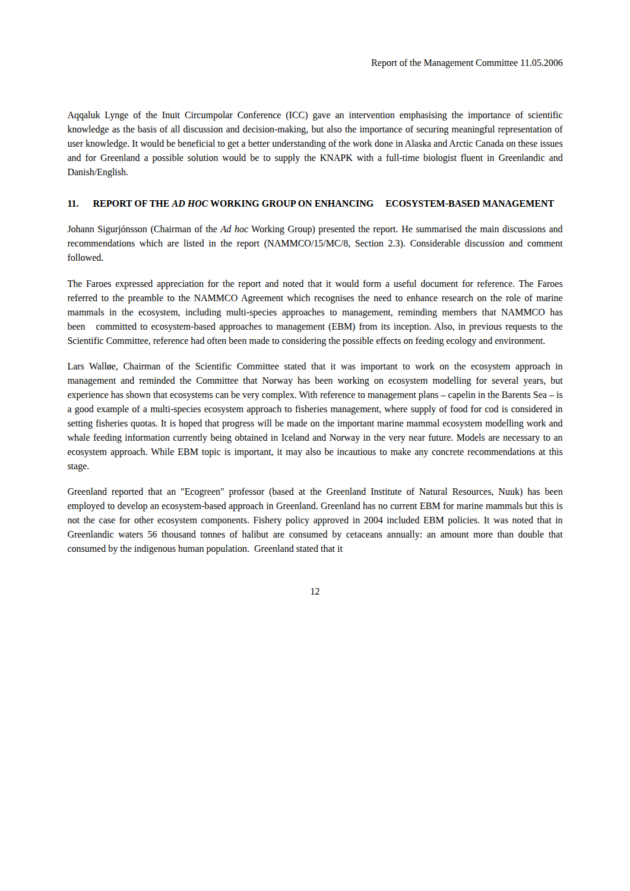Report of the Management Committee 11.05.2006
Aqqaluk Lynge of the Inuit Circumpolar Conference (ICC) gave an intervention emphasising the importance of scientific knowledge as the basis of all discussion and decision-making, but also the importance of securing meaningful representation of user knowledge. It would be beneficial to get a better understanding of the work done in Alaska and Arctic Canada on these issues and for Greenland a possible solution would be to supply the KNAPK with a full-time biologist fluent in Greenlandic and Danish/English.
11. Report of the Ad Hoc Working Group on Enhancing Ecosystem-Based Management
Johann Sigurjónsson (Chairman of the Ad hoc Working Group) presented the report. He summarised the main discussions and recommendations which are listed in the report (NAMMCO/15/MC/8, Section 2.3). Considerable discussion and comment followed.
The Faroes expressed appreciation for the report and noted that it would form a useful document for reference. The Faroes referred to the preamble to the NAMMCO Agreement which recognises the need to enhance research on the role of marine mammals in the ecosystem, including multi-species approaches to management, reminding members that NAMMCO has been committed to ecosystem-based approaches to management (EBM) from its inception. Also, in previous requests to the Scientific Committee, reference had often been made to considering the possible effects on feeding ecology and environment.
Lars Walløe, Chairman of the Scientific Committee stated that it was important to work on the ecosystem approach in management and reminded the Committee that Norway has been working on ecosystem modelling for several years, but experience has shown that ecosystems can be very complex. With reference to management plans – capelin in the Barents Sea – is a good example of a multi-species ecosystem approach to fisheries management, where supply of food for cod is considered in setting fisheries quotas. It is hoped that progress will be made on the important marine mammal ecosystem modelling work and whale feeding information currently being obtained in Iceland and Norway in the very near future. Models are necessary to an ecosystem approach. While EBM topic is important, it may also be incautious to make any concrete recommendations at this stage.
Greenland reported that an "Ecogreen" professor (based at the Greenland Institute of Natural Resources, Nuuk) has been employed to develop an ecosystem-based approach in Greenland. Greenland has no current EBM for marine mammals but this is not the case for other ecosystem components. Fishery policy approved in 2004 included EBM policies. It was noted that in Greenlandic waters 56 thousand tonnes of halibut are consumed by cetaceans annually: an amount more than double that consumed by the indigenous human population. Greenland stated that it
12